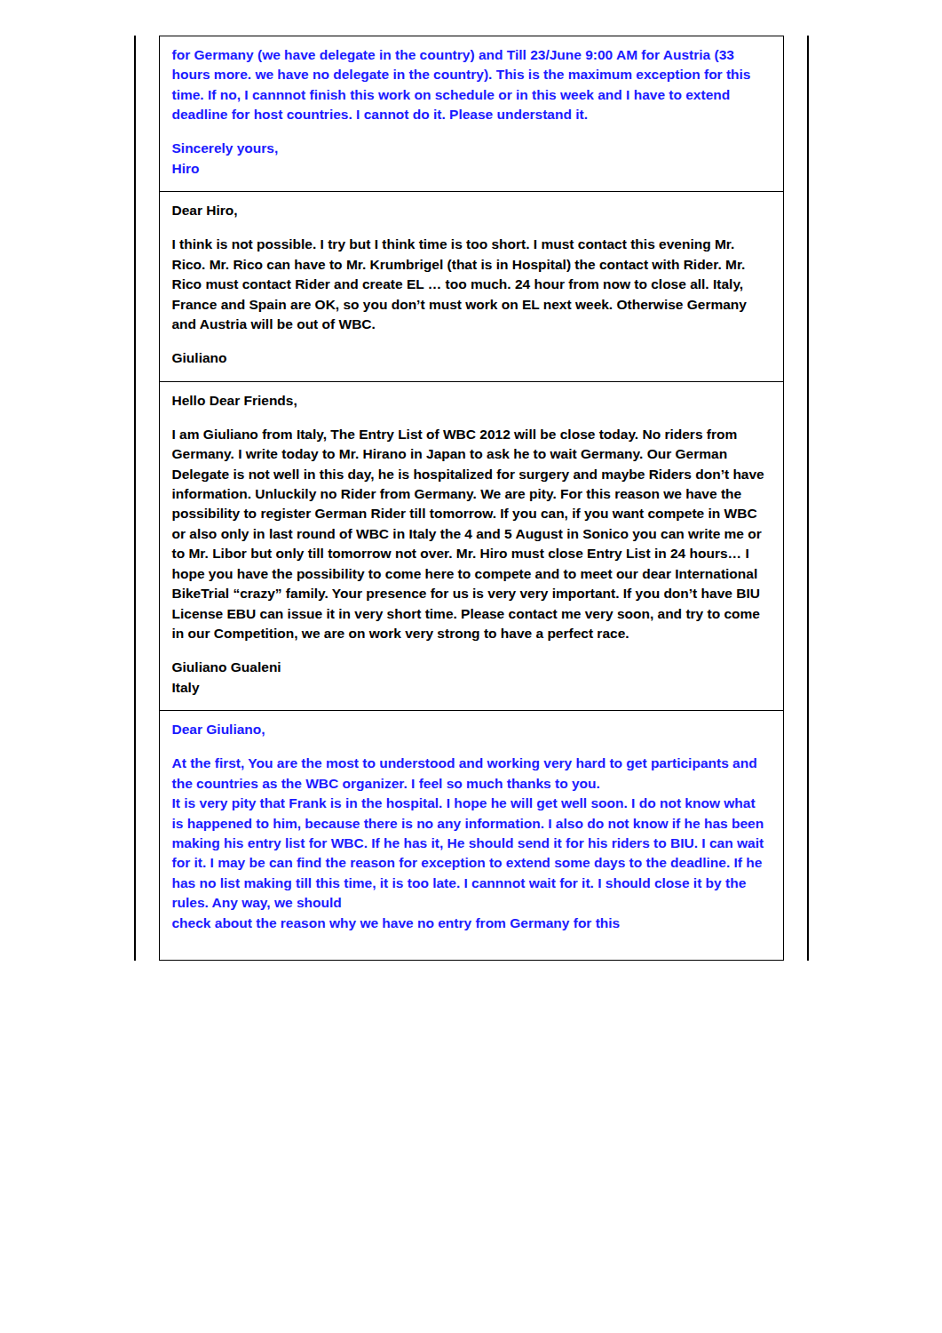| | | / for Germany (we have delegate in the country) and Till 23/June 9:00 AM for Austria (33 hours more. we have no delegate in the country). This is the maximum exception for this time. If no, I cannnot finish this work on schedule or in this week and I have to extend deadline for host countries. I cannot do it. Please understand it. Sincerely yours, Hiro / / Dear Hiro, I think is not possible. I try but I think time is too short. I must contact this evening Mr. Rico. Mr. Rico can have to Mr. Krumbrigel (that is in Hospital) the contact with Rider. Mr. Rico must contact Rider and create EL … too much. 24 hour from now to close all. Italy, France and Spain are OK, so you don’t must work on EL next week. Otherwise Germany and Austria will be out of WBC. Giuliano / / Hello Dear Friends, I am Giuliano from Italy, The Entry List of WBC 2012 will be close today. No riders from Germany. I write today to Mr. Hirano in Japan to ask he to wait Germany. Our German Delegate is not well in this day, he is hospitalized for surgery and maybe Riders don’t have information. Unluckily no Rider from Germany. We are pity. For this reason we have the possibility to register German Rider till tomorrow. If you can, if you want compete in WBC or also only in last round of WBC in Italy the 4 and 5 August in Sonico you can write me or to Mr. Libor but only till tomorrow not over. Mr. Hiro must close Entry List in 24 hours… I hope you have the possibility to come here to compete and to meet our dear International BikeTrial “crazy” family. Your presence for us is very very important. If you don’t have BIU License EBU can issue it in very short time. Please contact me very soon, and try to come in our Competition, we are on work very strong to have a perfect race. Giuliano Gualeni Italy / / Dear Giuliano, At the first, You are the most to understood and working very hard to get participants and the countries as the WBC organizer. I feel so much thanks to you. It is very pity that Frank is in the hospital. I hope he will get well soon. I do not know what is happened to him, because there is no any information. I also do not know if he has been making his entry list for WBC. If he has it, He should send it for his riders to BIU. I can wait for it. I may be can find the reason for exception to extend some days to the deadline. If he has no list making till this time, it is too late. I cannnot wait for it. I should close it by the rules. Any way, we should check about the reason why we have no entry from Germany for this / | | |